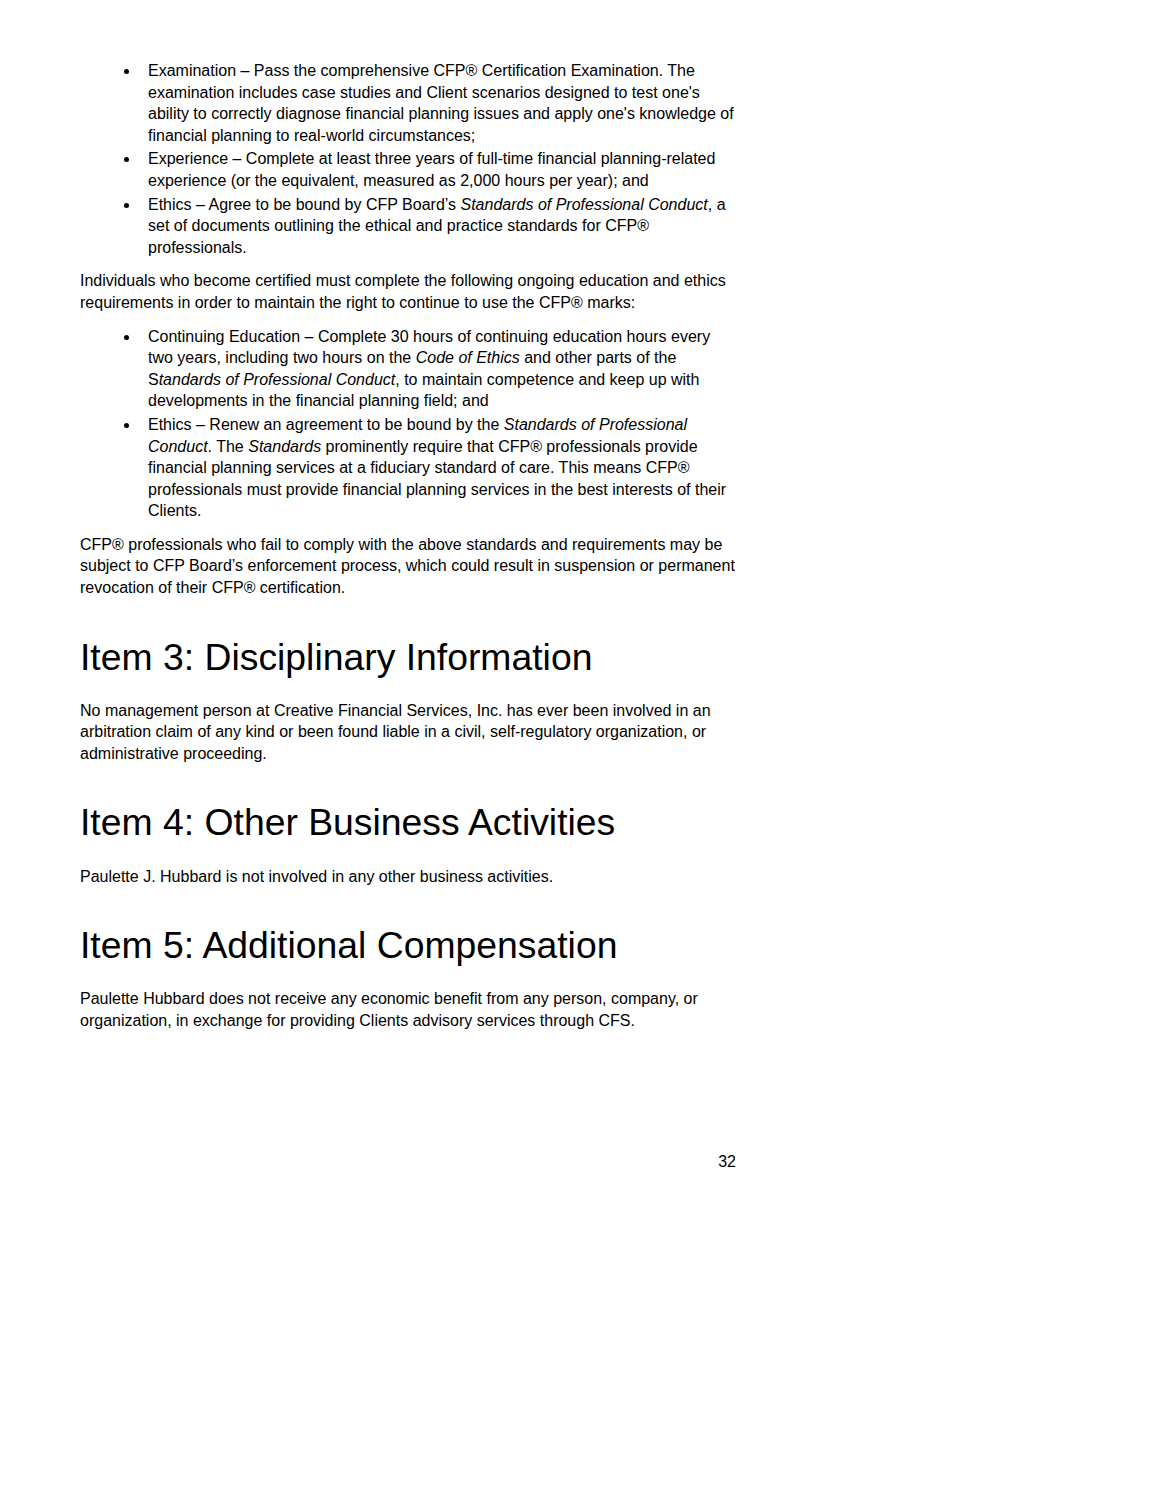Examination – Pass the comprehensive CFP® Certification Examination. The examination includes case studies and Client scenarios designed to test one's ability to correctly diagnose financial planning issues and apply one's knowledge of financial planning to real-world circumstances;
Experience – Complete at least three years of full-time financial planning-related experience (or the equivalent, measured as 2,000 hours per year); and
Ethics – Agree to be bound by CFP Board’s Standards of Professional Conduct, a set of documents outlining the ethical and practice standards for CFP® professionals.
Individuals who become certified must complete the following ongoing education and ethics requirements in order to maintain the right to continue to use the CFP® marks:
Continuing Education – Complete 30 hours of continuing education hours every two years, including two hours on the Code of Ethics and other parts of the Standards of Professional Conduct, to maintain competence and keep up with developments in the financial planning field; and
Ethics – Renew an agreement to be bound by the Standards of Professional Conduct. The Standards prominently require that CFP® professionals provide financial planning services at a fiduciary standard of care. This means CFP® professionals must provide financial planning services in the best interests of their Clients.
CFP® professionals who fail to comply with the above standards and requirements may be subject to CFP Board’s enforcement process, which could result in suspension or permanent revocation of their CFP® certification.
Item 3: Disciplinary Information
No management person at Creative Financial Services, Inc. has ever been involved in an arbitration claim of any kind or been found liable in a civil, self-regulatory organization, or administrative proceeding.
Item 4: Other Business Activities
Paulette J. Hubbard is not involved in any other business activities.
Item 5: Additional Compensation
Paulette Hubbard does not receive any economic benefit from any person, company, or organization, in exchange for providing Clients advisory services through CFS.
32